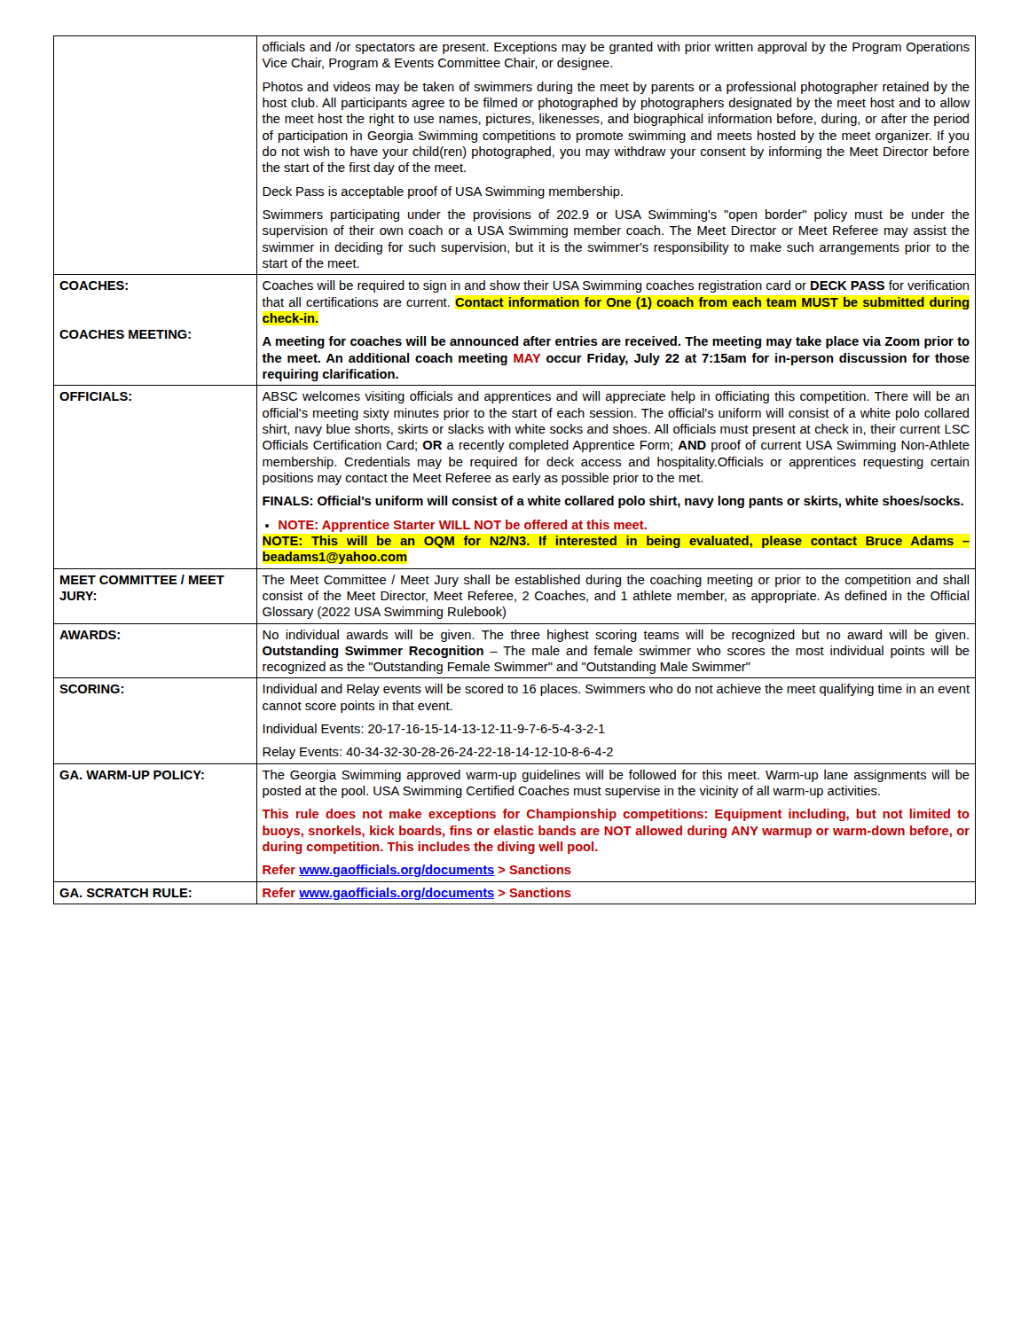| | officials and /or spectators are present. Exceptions may be granted with prior written approval by the Program Operations Vice Chair, Program & Events Committee Chair, or designee. Photos and videos may be taken of swimmers during the meet by parents or a professional photographer retained by the host club. All participants agree to be filmed or photographed by photographers designated by the meet host and to allow the meet host the right to use names, pictures, likenesses, and biographical information before, during, or after the period of participation in Georgia Swimming competitions to promote swimming and meets hosted by the meet organizer. If you do not wish to have your child(ren) photographed, you may withdraw your consent by informing the Meet Director before the start of the first day of the meet. Deck Pass is acceptable proof of USA Swimming membership. Swimmers participating under the provisions of 202.9 or USA Swimming's "open border" policy must be under the supervision of their own coach or a USA Swimming member coach. The Meet Director or Meet Referee may assist the swimmer in deciding for such supervision, but it is the swimmer's responsibility to make such arrangements prior to the start of the meet. |
| COACHES: COACHES MEETING: | Coaches will be required to sign in and show their USA Swimming coaches registration card or DECK PASS for verification that all certifications are current. Contact information for One (1) coach from each team MUST be submitted during check-in. A meeting for coaches will be announced after entries are received. The meeting may take place via Zoom prior to the meet. An additional coach meeting MAY occur Friday, July 22 at 7:15am for in-person discussion for those requiring clarification. |
| OFFICIALS: | ABSC welcomes visiting officials and apprentices and will appreciate help in officiating this competition. There will be an official's meeting sixty minutes prior to the start of each session. The official's uniform will consist of a white polo collared shirt, navy blue shorts, skirts or slacks with white socks and shoes. All officials must present at check in, their current LSC Officials Certification Card; OR a recently completed Apprentice Form; AND proof of current USA Swimming Non-Athlete membership. Credentials may be required for deck access and hospitality.Officials or apprentices requesting certain positions may contact the Meet Referee as early as possible prior to the met. FINALS: Official's uniform will consist of a white collared polo shirt, navy long pants or skirts, white shoes/socks. NOTE: Apprentice Starter WILL NOT be offered at this meet. NOTE: This will be an OQM for N2/N3. If interested in being evaluated, please contact Bruce Adams – beadams1@yahoo.com |
| MEET COMMITTEE / MEET JURY: | The Meet Committee / Meet Jury shall be established during the coaching meeting or prior to the competition and shall consist of the Meet Director, Meet Referee, 2 Coaches, and 1 athlete member, as appropriate. As defined in the Official Glossary (2022 USA Swimming Rulebook) |
| AWARDS: | No individual awards will be given. The three highest scoring teams will be recognized but no award will be given. Outstanding Swimmer Recognition – The male and female swimmer who scores the most individual points will be recognized as the "Outstanding Female Swimmer" and "Outstanding Male Swimmer" |
| SCORING: | Individual and Relay events will be scored to 16 places. Swimmers who do not achieve the meet qualifying time in an event cannot score points in that event. Individual Events: 20-17-16-15-14-13-12-11-9-7-6-5-4-3-2-1 Relay Events: 40-34-32-30-28-26-24-22-18-14-12-10-8-6-4-2 |
| GA. WARM-UP POLICY: | The Georgia Swimming approved warm-up guidelines will be followed for this meet. Warm-up lane assignments will be posted at the pool. USA Swimming Certified Coaches must supervise in the vicinity of all warm-up activities. This rule does not make exceptions for Championship competitions: Equipment including, but not limited to buoys, snorkels, kick boards, fins or elastic bands are NOT allowed during ANY warmup or warm-down before, or during competition. This includes the diving well pool. Refer www.gaofficials.org/documents > Sanctions |
| GA. SCRATCH RULE: | Refer www.gaofficials.org/documents > Sanctions |